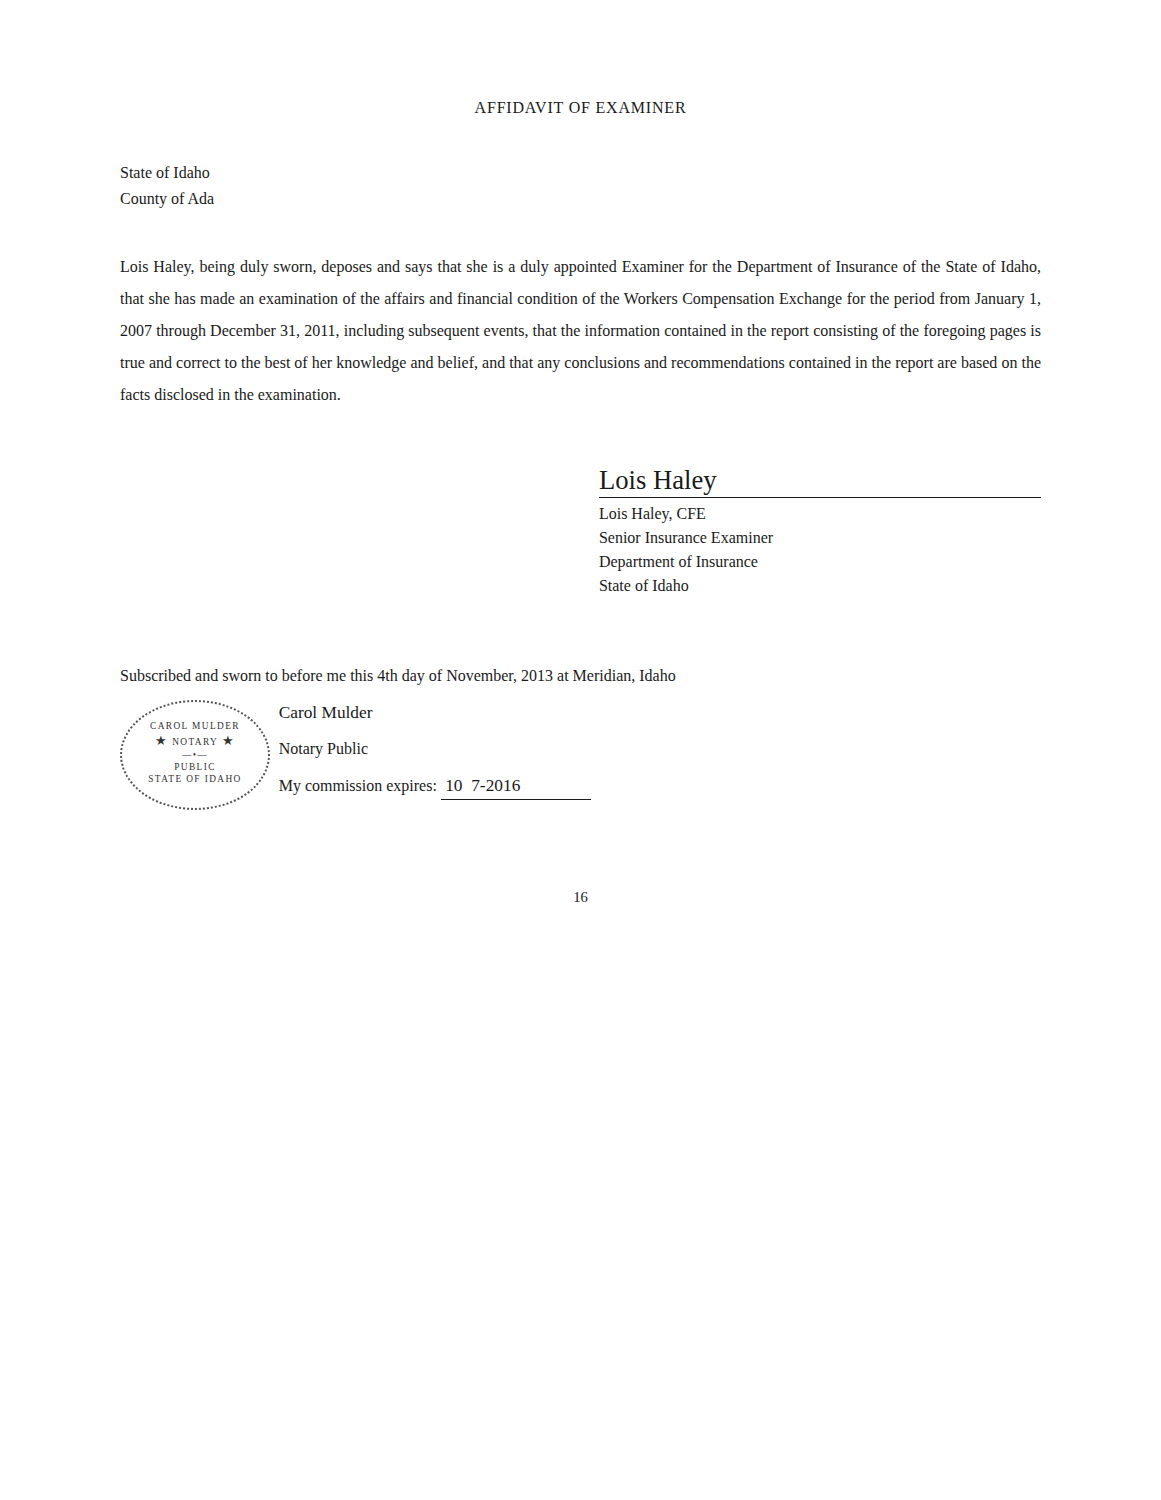AFFIDAVIT OF EXAMINER
State of Idaho
County of Ada
Lois Haley, being duly sworn, deposes and says that she is a duly appointed Examiner for the Department of Insurance of the State of Idaho, that she has made an examination of the affairs and financial condition of the Workers Compensation Exchange for the period from January 1, 2007 through December 31, 2011, including subsequent events, that the information contained in the report consisting of the foregoing pages is true and correct to the best of her knowledge and belief, and that any conclusions and recommendations contained in the report are based on the facts disclosed in the examination.
Lois Haley
Lois Haley, CFE
Senior Insurance Examiner
Department of Insurance
State of Idaho
Subscribed and sworn to before me this 4th day of November, 2013 at Meridian, Idaho
CAROL MULDER
★ NOTARY ★
—•—
PUBLIC
STATE OF IDAHO
Carol Mulder
Notary Public
My commission expires: 10 7-2016
16